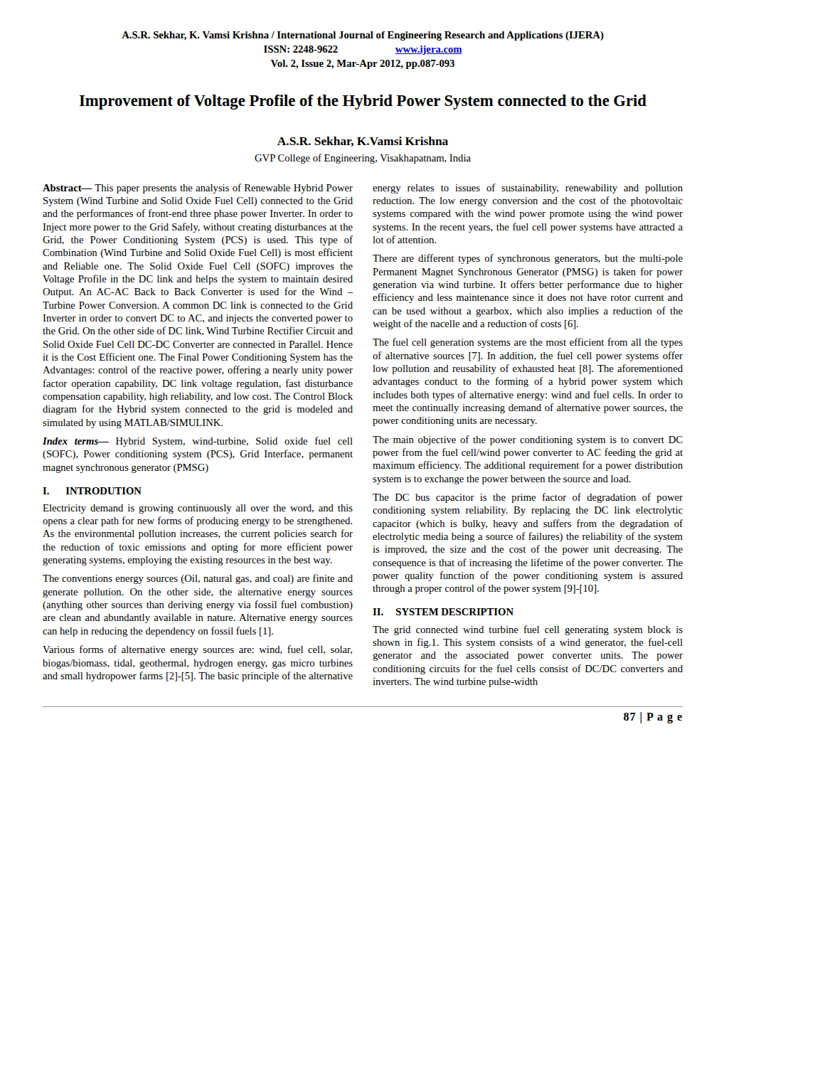A.S.R. Sekhar, K. Vamsi Krishna / International Journal of Engineering Research and Applications (IJERA) ISSN: 2248-9622 www.ijera.com Vol. 2, Issue 2, Mar-Apr 2012, pp.087-093
Improvement of Voltage Profile of the Hybrid Power System connected to the Grid
A.S.R. Sekhar, K.Vamsi Krishna
GVP College of Engineering, Visakhapatnam, India
Abstract— This paper presents the analysis of Renewable Hybrid Power System (Wind Turbine and Solid Oxide Fuel Cell) connected to the Grid and the performances of front-end three phase power Inverter. In order to Inject more power to the Grid Safely, without creating disturbances at the Grid, the Power Conditioning System (PCS) is used. This type of Combination (Wind Turbine and Solid Oxide Fuel Cell) is most efficient and Reliable one. The Solid Oxide Fuel Cell (SOFC) improves the Voltage Profile in the DC link and helps the system to maintain desired Output. An AC-AC Back to Back Converter is used for the Wind – Turbine Power Conversion. A common DC link is connected to the Grid Inverter in order to convert DC to AC, and injects the converted power to the Grid. On the other side of DC link, Wind Turbine Rectifier Circuit and Solid Oxide Fuel Cell DC-DC Converter are connected in Parallel. Hence it is the Cost Efficient one. The Final Power Conditioning System has the Advantages: control of the reactive power, offering a nearly unity power factor operation capability, DC link voltage regulation, fast disturbance compensation capability, high reliability, and low cost. The Control Block diagram for the Hybrid system connected to the grid is modeled and simulated by using MATLAB/SIMULINK.
Index terms— Hybrid System, wind-turbine, Solid oxide fuel cell (SOFC), Power conditioning system (PCS), Grid Interface, permanent magnet synchronous generator (PMSG)
I. INTRODUTION
Electricity demand is growing continuously all over the word, and this opens a clear path for new forms of producing energy to be strengthened. As the environmental pollution increases, the current policies search for the reduction of toxic emissions and opting for more efficient power generating systems, employing the existing resources in the best way.
The conventions energy sources (Oil, natural gas, and coal) are finite and generate pollution. On the other side, the alternative energy sources (anything other sources than deriving energy via fossil fuel combustion) are clean and abundantly available in nature. Alternative energy sources can help in reducing the dependency on fossil fuels [1].
Various forms of alternative energy sources are: wind, fuel cell, solar, biogas/biomass, tidal, geothermal, hydrogen energy, gas micro turbines and small hydropower farms [2]-[5]. The basic principle of the alternative energy relates to issues of sustainability, renewability and pollution reduction. The low energy conversion and the cost of the photovoltaic systems compared with the wind power promote using the wind power systems. In the recent years, the fuel cell power systems have attracted a lot of attention.
There are different types of synchronous generators, but the multi-pole Permanent Magnet Synchronous Generator (PMSG) is taken for power generation via wind turbine. It offers better performance due to higher efficiency and less maintenance since it does not have rotor current and can be used without a gearbox, which also implies a reduction of the weight of the nacelle and a reduction of costs [6].
The fuel cell generation systems are the most efficient from all the types of alternative sources [7]. In addition, the fuel cell power systems offer low pollution and reusability of exhausted heat [8]. The aforementioned advantages conduct to the forming of a hybrid power system which includes both types of alternative energy: wind and fuel cells. In order to meet the continually increasing demand of alternative power sources, the power conditioning units are necessary.
The main objective of the power conditioning system is to convert DC power from the fuel cell/wind power converter to AC feeding the grid at maximum efficiency. The additional requirement for a power distribution system is to exchange the power between the source and load.
The DC bus capacitor is the prime factor of degradation of power conditioning system reliability. By replacing the DC link electrolytic capacitor (which is bulky, heavy and suffers from the degradation of electrolytic media being a source of failures) the reliability of the system is improved, the size and the cost of the power unit decreasing. The consequence is that of increasing the lifetime of the power converter. The power quality function of the power conditioning system is assured through a proper control of the power system [9]-[10].
II. SYSTEM DESCRIPTION
The grid connected wind turbine fuel cell generating system block is shown in fig.1. This system consists of a wind generator, the fuel-cell generator and the associated power converter units. The power conditioning circuits for the fuel cells consist of DC/DC converters and inverters. The wind turbine pulse-width
87 | P a g e